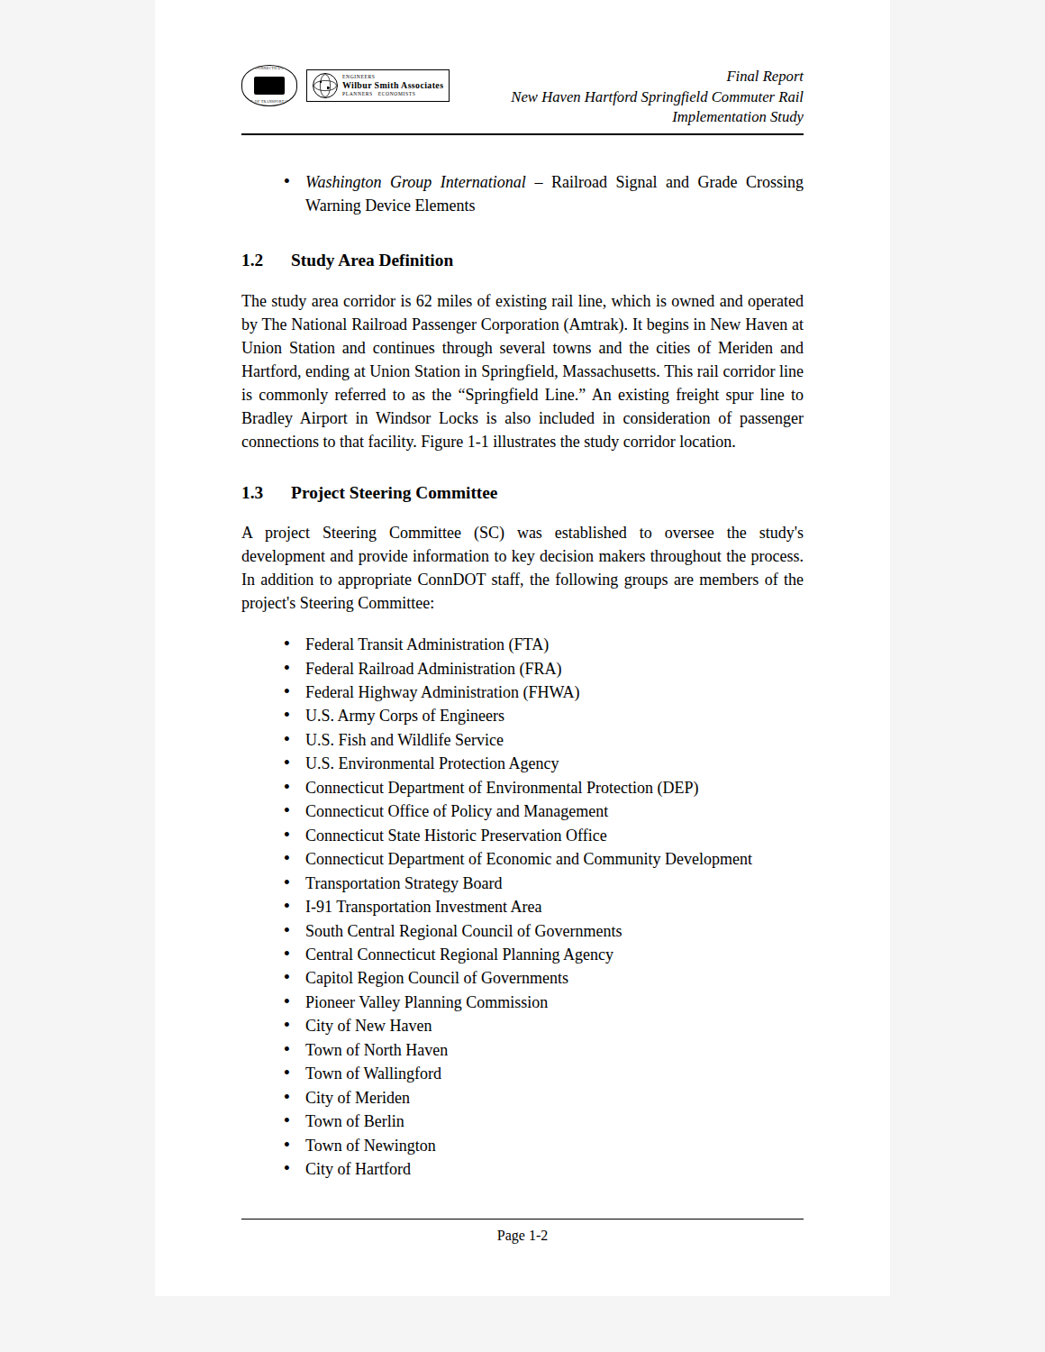Connecticut Dept. of Transportation
ENGINEERS Wilbur Smith Associates PLANNERS ECONOMISTS
Final Report
New Haven Hartford Springfield Commuter Rail Implementation Study
Washington Group International – Railroad Signal and Grade Crossing Warning Device Elements
1.2 Study Area Definition
The study area corridor is 62 miles of existing rail line, which is owned and operated by The National Railroad Passenger Corporation (Amtrak). It begins in New Haven at Union Station and continues through several towns and the cities of Meriden and Hartford, ending at Union Station in Springfield, Massachusetts. This rail corridor line is commonly referred to as the “Springfield Line.” An existing freight spur line to Bradley Airport in Windsor Locks is also included in consideration of passenger connections to that facility. Figure 1-1 illustrates the study corridor location.
1.3 Project Steering Committee
A project Steering Committee (SC) was established to oversee the study's development and provide information to key decision makers throughout the process. In addition to appropriate ConnDOT staff, the following groups are members of the project's Steering Committee:
Federal Transit Administration (FTA)
Federal Railroad Administration (FRA)
Federal Highway Administration (FHWA)
U.S. Army Corps of Engineers
U.S. Fish and Wildlife Service
U.S. Environmental Protection Agency
Connecticut Department of Environmental Protection (DEP)
Connecticut Office of Policy and Management
Connecticut State Historic Preservation Office
Connecticut Department of Economic and Community Development
Transportation Strategy Board
I-91 Transportation Investment Area
South Central Regional Council of Governments
Central Connecticut Regional Planning Agency
Capitol Region Council of Governments
Pioneer Valley Planning Commission
City of New Haven
Town of North Haven
Town of Wallingford
City of Meriden
Town of Berlin
Town of Newington
City of Hartford
Page 1-2